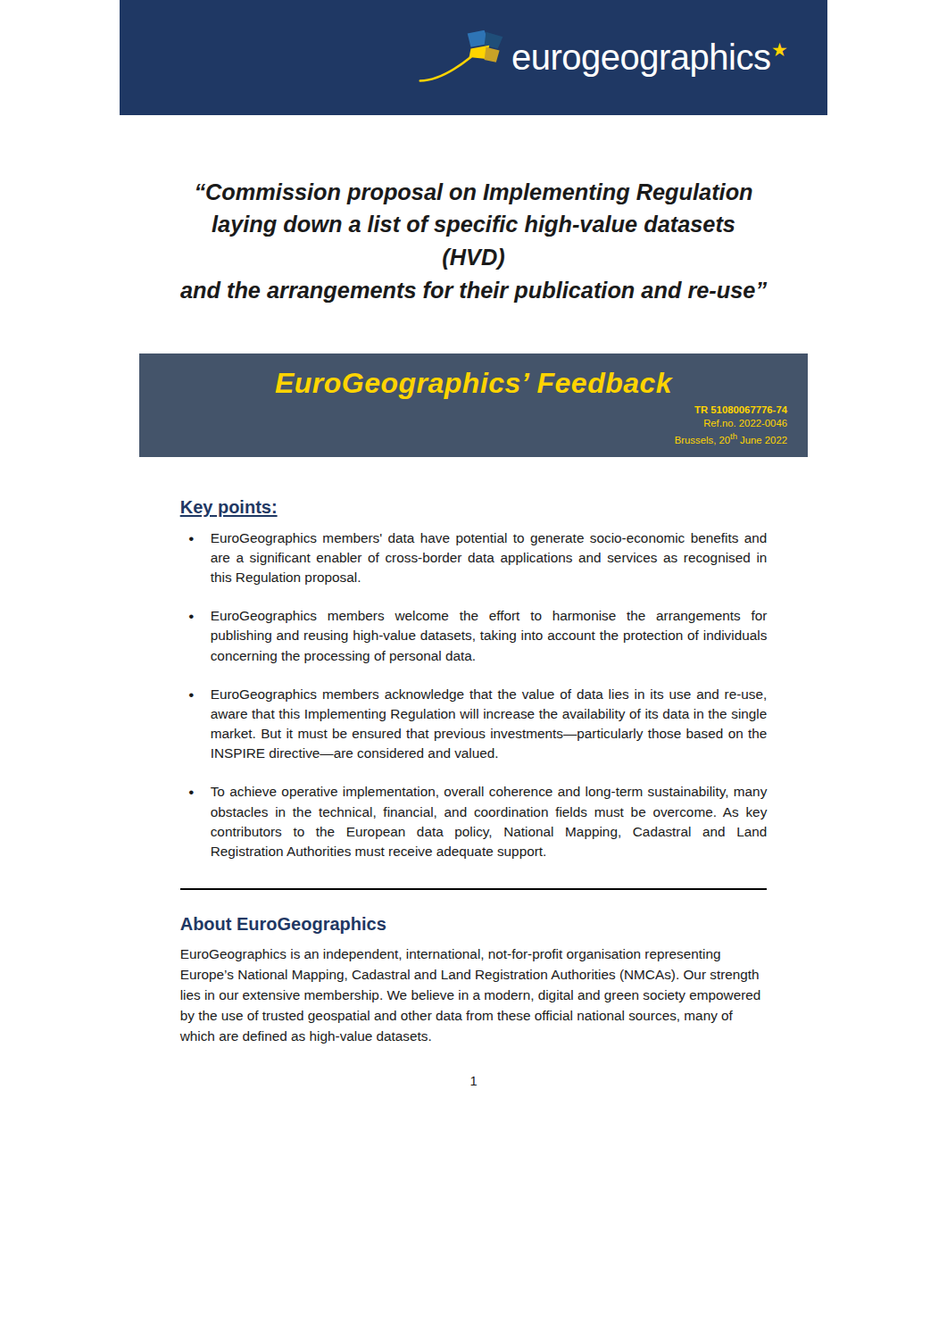eurogeographics★
“Commission proposal on Implementing Regulation
laying down a list of specific high-value datasets (HVD)
and the arrangements for their publication and re-use”
EuroGeographics’ Feedback
TR 51080067776-74
Ref.no. 2022-0046
Brussels, 20th June 2022
Key points:
EuroGeographics members' data have potential to generate socio-economic benefits and are a significant enabler of cross-border data applications and services as recognised in this Regulation proposal.
EuroGeographics members welcome the effort to harmonise the arrangements for publishing and reusing high-value datasets, taking into account the protection of individuals concerning the processing of personal data.
EuroGeographics members acknowledge that the value of data lies in its use and re-use, aware that this Implementing Regulation will increase the availability of its data in the single market. But it must be ensured that previous investments—particularly those based on the INSPIRE directive—are considered and valued.
To achieve operative implementation, overall coherence and long-term sustainability, many obstacles in the technical, financial, and coordination fields must be overcome. As key contributors to the European data policy, National Mapping, Cadastral and Land Registration Authorities must receive adequate support.
About EuroGeographics
EuroGeographics is an independent, international, not-for-profit organisation representing Europe’s National Mapping, Cadastral and Land Registration Authorities (NMCAs). Our strength lies in our extensive membership. We believe in a modern, digital and green society empowered by the use of trusted geospatial and other data from these official national sources, many of which are defined as high-value datasets.
1